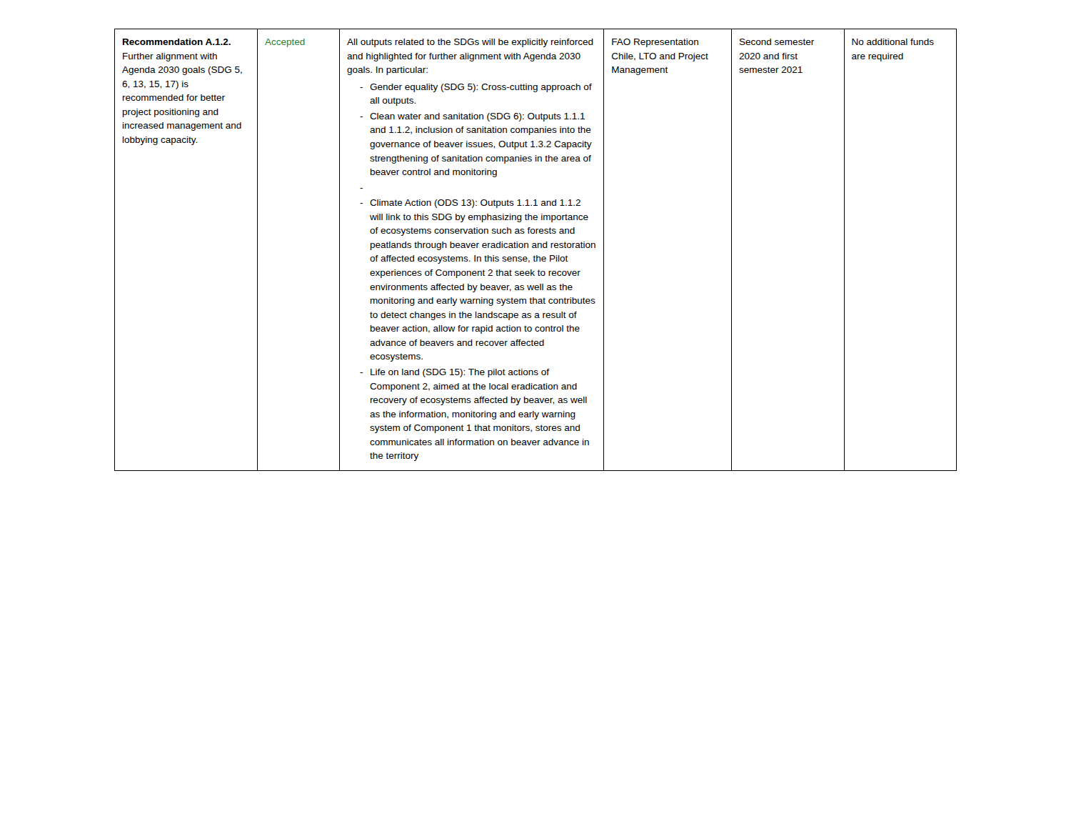| Recommendation A.1.2. Further alignment with Agenda 2030 goals (SDG 5, 6, 13, 15, 17) is recommended for better project positioning and increased management and lobbying capacity. | Accepted | All outputs related to the SDGs will be explicitly reinforced and highlighted for further alignment with Agenda 2030 goals. In particular: Gender equality (SDG 5): Cross-cutting approach of all outputs. Clean water and sanitation (SDG 6): Outputs 1.1.1 and 1.1.2, inclusion of sanitation companies into the governance of beaver issues, Output 1.3.2 Capacity strengthening of sanitation companies in the area of beaver control and monitoring Climate Action (ODS 13): Outputs 1.1.1 and 1.1.2 will link to this SDG by emphasizing the importance of ecosystems conservation such as forests and peatlands through beaver eradication and restoration of affected ecosystems. In this sense, the Pilot experiences of Component 2 that seek to recover environments affected by beaver, as well as the monitoring and early warning system that contributes to detect changes in the landscape as a result of beaver action, allow for rapid action to control the advance of beavers and recover affected ecosystems. Life on land (SDG 15): The pilot actions of Component 2, aimed at the local eradication and recovery of ecosystems affected by beaver, as well as the information, monitoring and early warning system of Component 1 that monitors, stores and communicates all information on beaver advance in the territory | FAO Representation Chile, LTO and Project Management | Second semester 2020 and first semester 2021 | No additional funds are required |